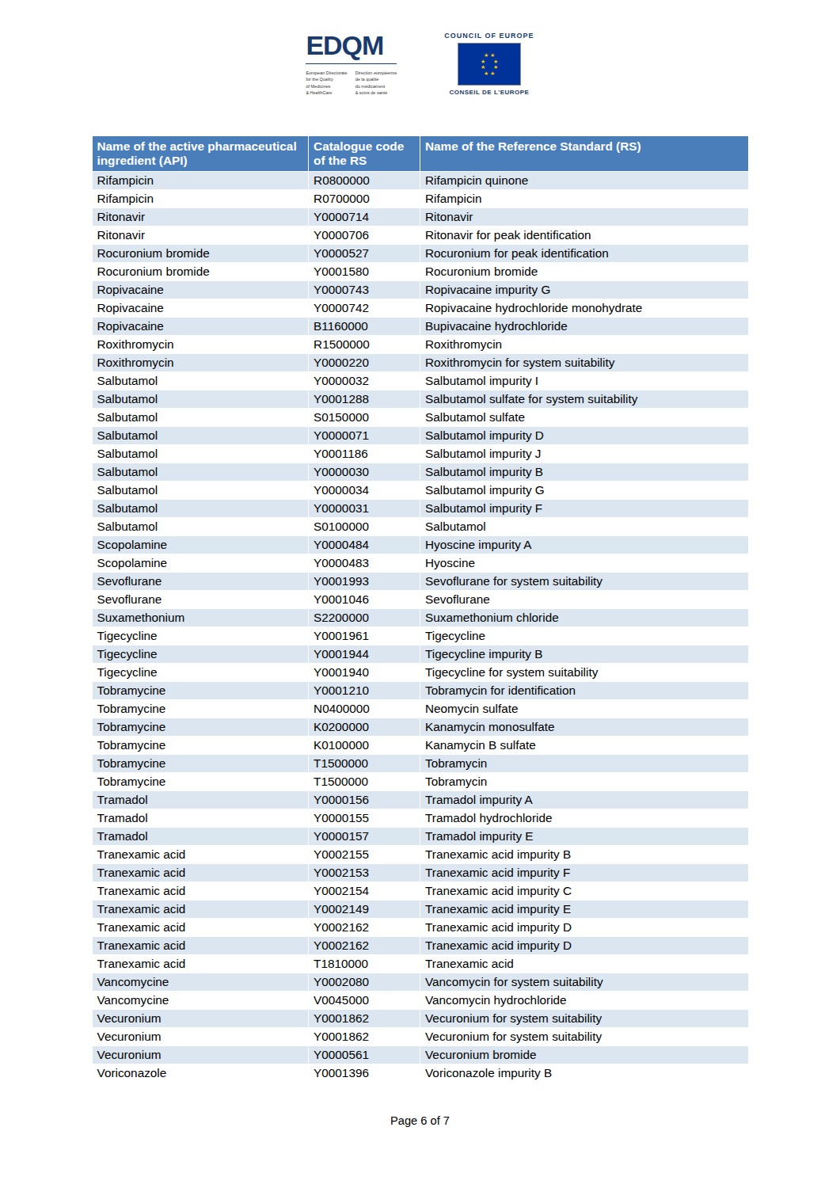EDQM
European Directorate
for the Quality
of Medicines
& HealthCare
Direction européenne
de la qualité
du médicament
& soins de santé
COUNCIL OF EUROPE
CONSEIL DE L'EUROPE
| Name of the active pharmaceutical ingredient (API) | Catalogue code of the RS | Name of the Reference Standard (RS) |
| --- | --- | --- |
| Rifampicin | R0800000 | Rifampicin quinone |
| Rifampicin | R0700000 | Rifampicin |
| Ritonavir | Y0000714 | Ritonavir |
| Ritonavir | Y0000706 | Ritonavir for peak identification |
| Rocuronium bromide | Y0000527 | Rocuronium for peak identification |
| Rocuronium bromide | Y0001580 | Rocuronium bromide |
| Ropivacaine | Y0000743 | Ropivacaine impurity G |
| Ropivacaine | Y0000742 | Ropivacaine hydrochloride monohydrate |
| Ropivacaine | B1160000 | Bupivacaine hydrochloride |
| Roxithromycin | R1500000 | Roxithromycin |
| Roxithromycin | Y0000220 | Roxithromycin for system suitability |
| Salbutamol | Y0000032 | Salbutamol impurity I |
| Salbutamol | Y0001288 | Salbutamol sulfate for system suitability |
| Salbutamol | S0150000 | Salbutamol sulfate |
| Salbutamol | Y0000071 | Salbutamol impurity D |
| Salbutamol | Y0001186 | Salbutamol impurity J |
| Salbutamol | Y0000030 | Salbutamol impurity B |
| Salbutamol | Y0000034 | Salbutamol impurity G |
| Salbutamol | Y0000031 | Salbutamol impurity F |
| Salbutamol | S0100000 | Salbutamol |
| Scopolamine | Y0000484 | Hyoscine impurity A |
| Scopolamine | Y0000483 | Hyoscine |
| Sevoflurane | Y0001993 | Sevoflurane for system suitability |
| Sevoflurane | Y0001046 | Sevoflurane |
| Suxamethonium | S2200000 | Suxamethonium chloride |
| Tigecycline | Y0001961 | Tigecycline |
| Tigecycline | Y0001944 | Tigecycline impurity B |
| Tigecycline | Y0001940 | Tigecycline for system suitability |
| Tobramycine | Y0001210 | Tobramycin for identification |
| Tobramycine | N0400000 | Neomycin sulfate |
| Tobramycine | K0200000 | Kanamycin monosulfate |
| Tobramycine | K0100000 | Kanamycin B sulfate |
| Tobramycine | T1500000 | Tobramycin |
| Tobramycine | T1500000 | Tobramycin |
| Tramadol | Y0000156 | Tramadol impurity A |
| Tramadol | Y0000155 | Tramadol hydrochloride |
| Tramadol | Y0000157 | Tramadol impurity E |
| Tranexamic acid | Y0002155 | Tranexamic acid impurity B |
| Tranexamic acid | Y0002153 | Tranexamic acid impurity F |
| Tranexamic acid | Y0002154 | Tranexamic acid impurity C |
| Tranexamic acid | Y0002149 | Tranexamic acid impurity E |
| Tranexamic acid | Y0002162 | Tranexamic acid impurity D |
| Tranexamic acid | Y0002162 | Tranexamic acid impurity D |
| Tranexamic acid | T1810000 | Tranexamic acid |
| Vancomycine | Y0002080 | Vancomycin for system suitability |
| Vancomycine | V0045000 | Vancomycin hydrochloride |
| Vecuronium | Y0001862 | Vecuronium for system suitability |
| Vecuronium | Y0001862 | Vecuronium for system suitability |
| Vecuronium | Y0000561 | Vecuronium bromide |
| Voriconazole | Y0001396 | Voriconazole impurity B |
Page 6 of 7